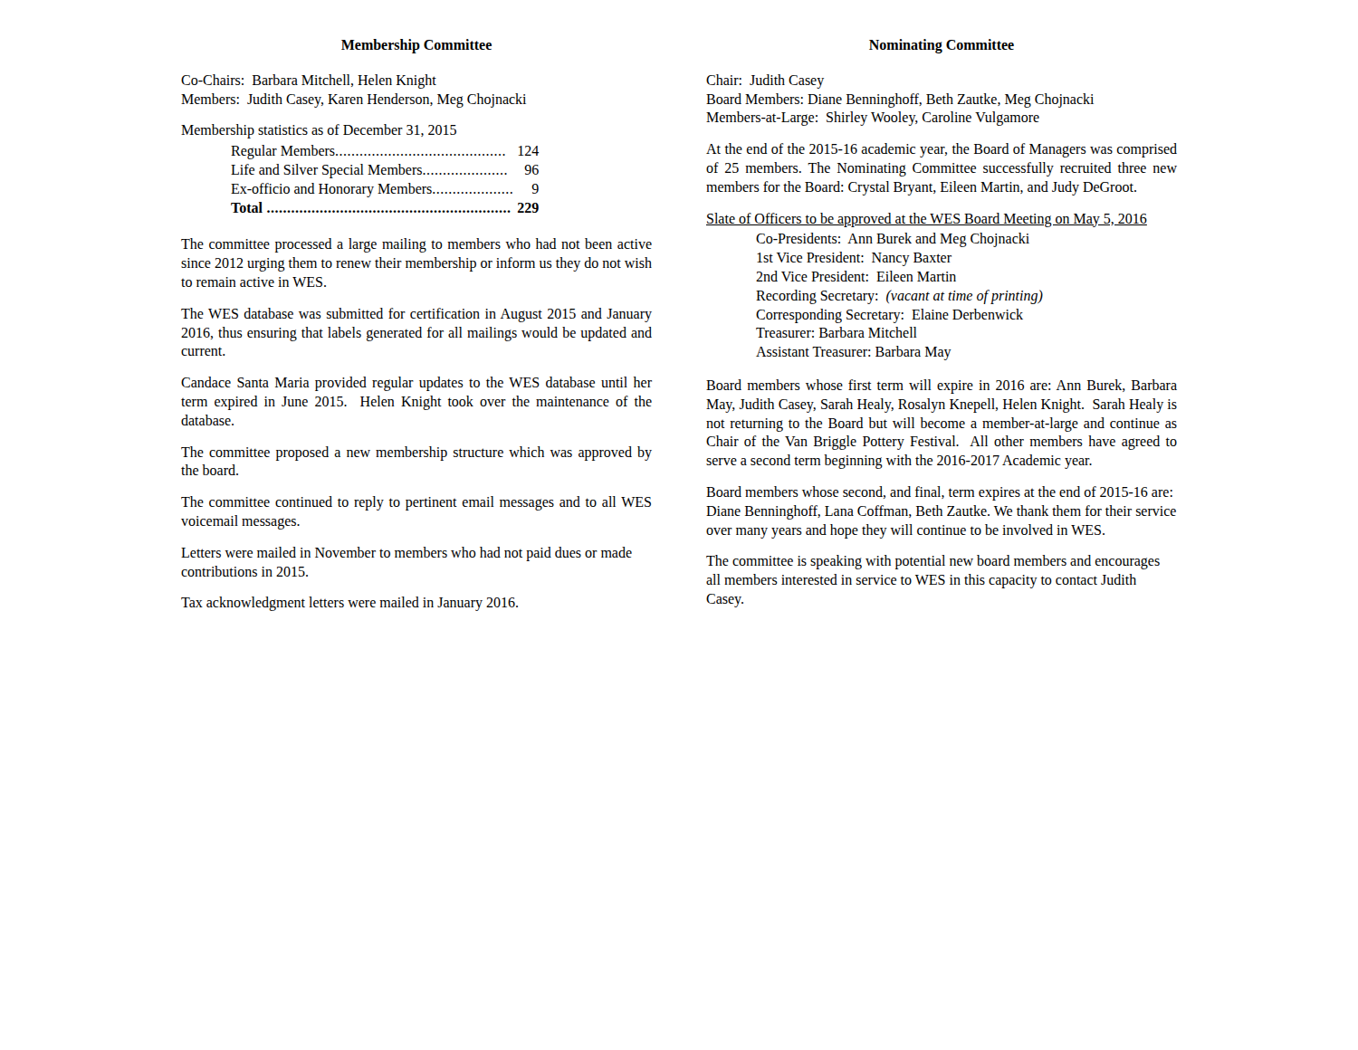Membership Committee
Co-Chairs: Barbara Mitchell, Helen Knight
Members: Judith Casey, Karen Henderson, Meg Chojnacki
Membership statistics as of December 31, 2015
| Regular Members .......................................... | 124 |
| Life and Silver Special Members ..................... | 96 |
| Ex-officio and Honorary Members .................... | 9 |
| Total ............................................................ | 229 |
The committee processed a large mailing to members who had not been active since 2012 urging them to renew their membership or inform us they do not wish to remain active in WES.
The WES database was submitted for certification in August 2015 and January 2016, thus ensuring that labels generated for all mailings would be updated and current.
Candace Santa Maria provided regular updates to the WES database until her term expired in June 2015. Helen Knight took over the maintenance of the database.
The committee proposed a new membership structure which was approved by the board.
The committee continued to reply to pertinent email messages and to all WES voicemail messages.
Letters were mailed in November to members who had not paid dues or made contributions in 2015.
Tax acknowledgment letters were mailed in January 2016.
Nominating Committee
Chair: Judith Casey
Board Members: Diane Benninghoff, Beth Zautke, Meg Chojnacki
Members-at-Large: Shirley Wooley, Caroline Vulgamore
At the end of the 2015-16 academic year, the Board of Managers was comprised of 25 members. The Nominating Committee successfully recruited three new members for the Board: Crystal Bryant, Eileen Martin, and Judy DeGroot.
Slate of Officers to be approved at the WES Board Meeting on May 5, 2016
Co-Presidents: Ann Burek and Meg Chojnacki
1st Vice President: Nancy Baxter
2nd Vice President: Eileen Martin
Recording Secretary: (vacant at time of printing)
Corresponding Secretary: Elaine Derbenwick
Treasurer: Barbara Mitchell
Assistant Treasurer: Barbara May
Board members whose first term will expire in 2016 are: Ann Burek, Barbara May, Judith Casey, Sarah Healy, Rosalyn Knepell, Helen Knight. Sarah Healy is not returning to the Board but will become a member-at-large and continue as Chair of the Van Briggle Pottery Festival. All other members have agreed to serve a second term beginning with the 2016-2017 Academic year.
Board members whose second, and final, term expires at the end of 2015-16 are: Diane Benninghoff, Lana Coffman, Beth Zautke. We thank them for their service over many years and hope they will continue to be involved in WES.
The committee is speaking with potential new board members and encourages all members interested in service to WES in this capacity to contact Judith Casey.